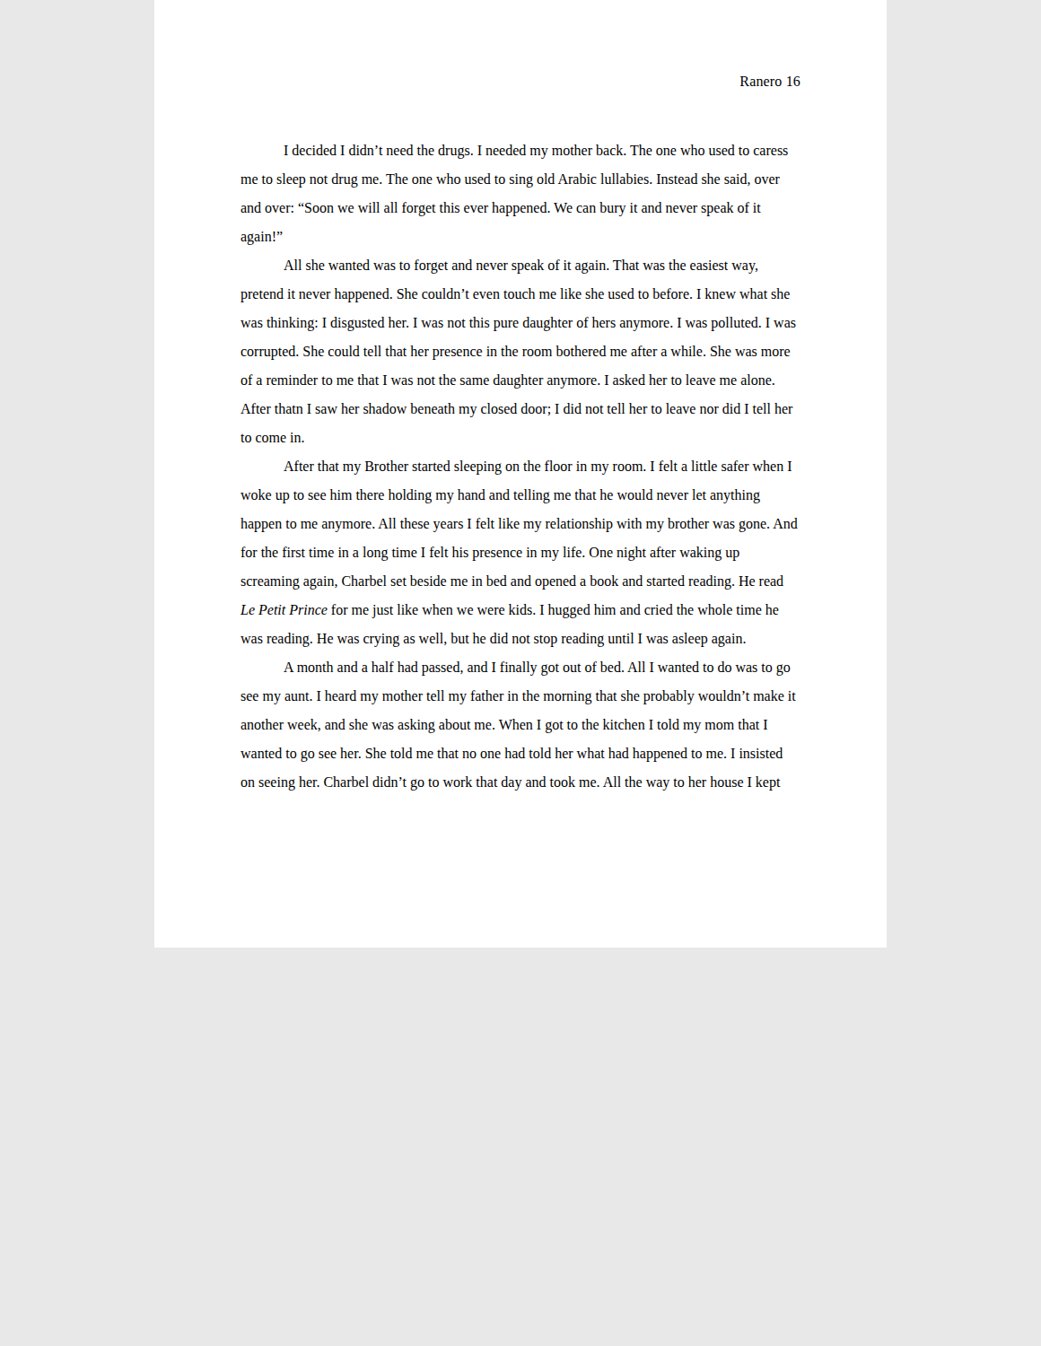Ranero 16
I decided I didn’t need the drugs. I needed my mother back. The one who used to caress me to sleep not drug me. The one who used to sing old Arabic lullabies. Instead she said, over and over: “Soon we will all forget this ever happened. We can bury it and never speak of it again!”
All she wanted was to forget and never speak of it again. That was the easiest way, pretend it never happened. She couldn’t even touch me like she used to before. I knew what she was thinking: I disgusted her. I was not this pure daughter of hers anymore. I was polluted. I was corrupted. She could tell that her presence in the room bothered me after a while. She was more of a reminder to me that I was not the same daughter anymore. I asked her to leave me alone. After thatn I saw her shadow beneath my closed door; I did not tell her to leave nor did I tell her to come in.
After that my Brother started sleeping on the floor in my room. I felt a little safer when I woke up to see him there holding my hand and telling me that he would never let anything happen to me anymore. All these years I felt like my relationship with my brother was gone. And for the first time in a long time I felt his presence in my life. One night after waking up screaming again, Charbel set beside me in bed and opened a book and started reading. He read Le Petit Prince for me just like when we were kids. I hugged him and cried the whole time he was reading. He was crying as well, but he did not stop reading until I was asleep again.
A month and a half had passed, and I finally got out of bed. All I wanted to do was to go see my aunt. I heard my mother tell my father in the morning that she probably wouldn’t make it another week, and she was asking about me. When I got to the kitchen I told my mom that I wanted to go see her. She told me that no one had told her what had happened to me. I insisted on seeing her. Charbel didn’t go to work that day and took me. All the way to her house I kept